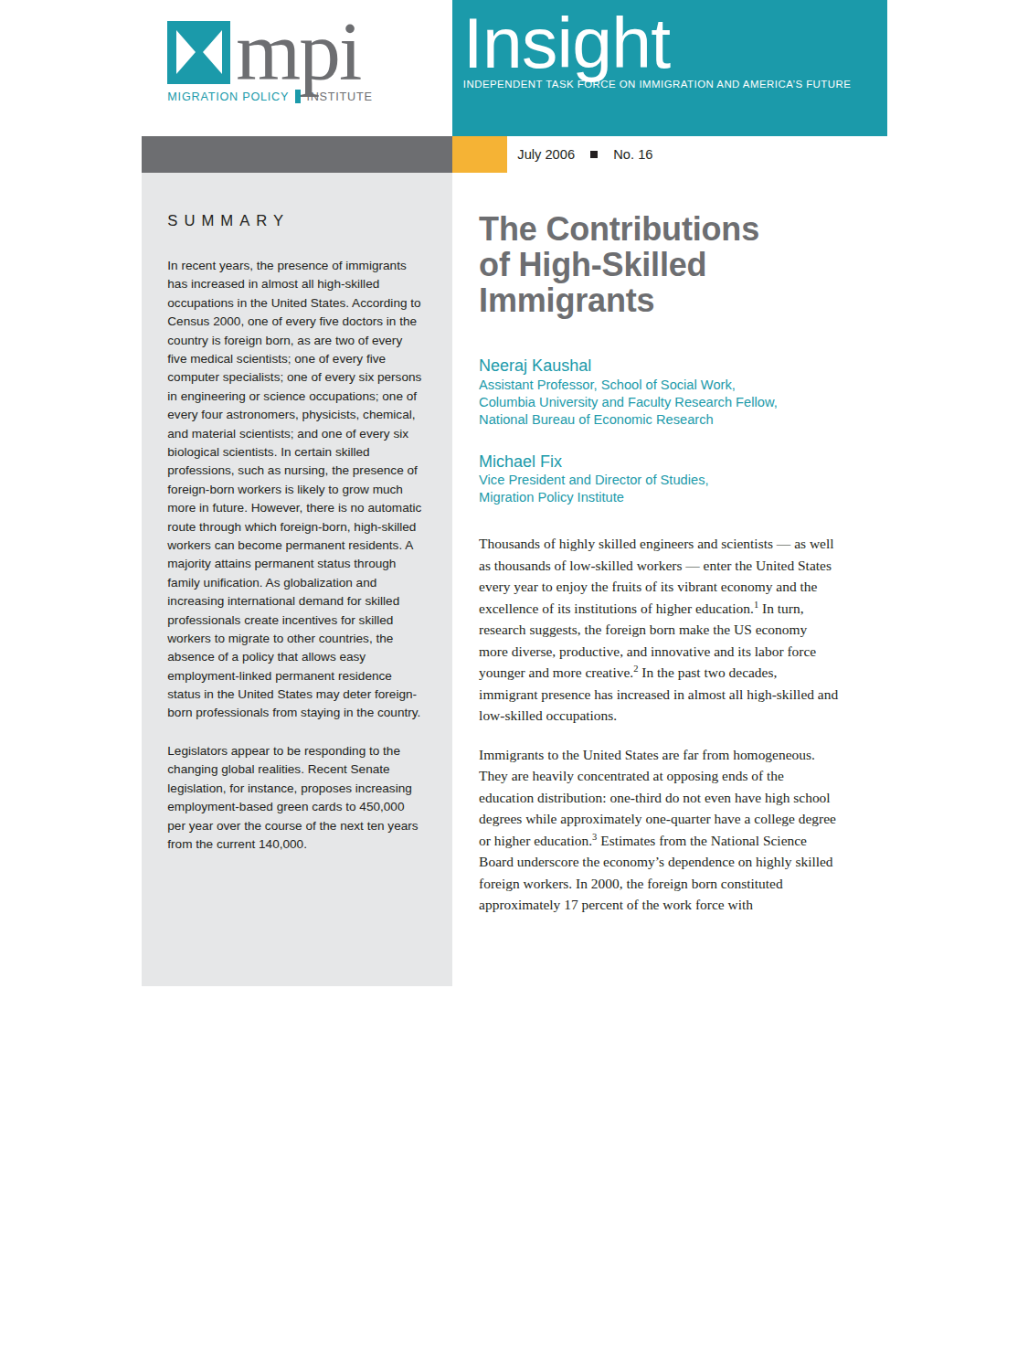mpi
MIGRATION POLICY INSTITUTE
Insight
INDEPENDENT TASK FORCE ON IMMIGRATION AND AMERICA’S FUTURE
July 2006 No. 16
SUMMARY
In recent years, the presence of immigrants has increased in almost all high-skilled occupations in the United States. According to Census 2000, one of every five doctors in the country is foreign born, as are two of every five medical scientists; one of every five computer specialists; one of every six persons in engineering or science occupations; one of every four astronomers, physicists, chemical, and material scientists; and one of every six biological scientists. In certain skilled professions, such as nursing, the presence of foreign-born workers is likely to grow much more in future. However, there is no automatic route through which foreign-born, high-skilled workers can become permanent residents. A majority attains permanent status through family unification. As globalization and increasing international demand for skilled professionals create incentives for skilled workers to migrate to other countries, the absence of a policy that allows easy employment-linked permanent residence status in the United States may deter foreign-born professionals from staying in the country.
Legislators appear to be responding to the changing global realities. Recent Senate legislation, for instance, proposes increasing employment-based green cards to 450,000 per year over the course of the next ten years from the current 140,000.
The Contributions
of High-Skilled
Immigrants
Neeraj Kaushal
Assistant Professor, School of Social Work,
Columbia University and Faculty Research Fellow,
National Bureau of Economic Research
Michael Fix
Vice President and Director of Studies,
Migration Policy Institute
Thousands of highly skilled engineers and scientists — as well as thousands of low-skilled workers — enter the United States every year to enjoy the fruits of its vibrant economy and the excellence of its institutions of higher education.1 In turn, research suggests, the foreign born make the US economy more diverse, productive, and innovative and its labor force younger and more creative.2 In the past two decades, immigrant presence has increased in almost all high-skilled and low-skilled occupations.
Immigrants to the United States are far from homogeneous. They are heavily concentrated at opposing ends of the education distribution: one-third do not even have high school degrees while approximately one-quarter have a college degree or higher education.3 Estimates from the National Science Board underscore the economy’s dependence on highly skilled foreign workers. In 2000, the foreign born constituted approximately 17 percent of the work force with